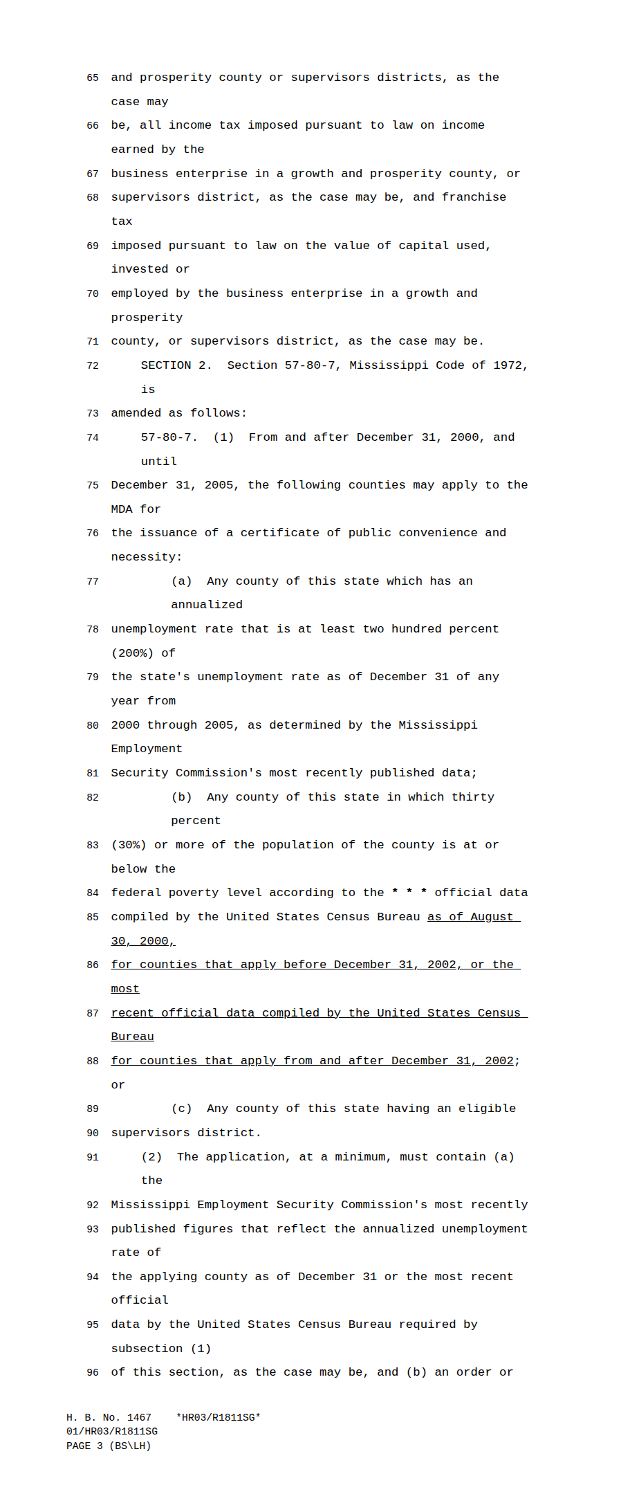65 and prosperity county or supervisors districts, as the case may
66 be, all income tax imposed pursuant to law on income earned by the
67 business enterprise in a growth and prosperity county, or
68 supervisors district, as the case may be, and franchise tax
69 imposed pursuant to law on the value of capital used, invested or
70 employed by the business enterprise in a growth and prosperity
71 county, or supervisors district, as the case may be.
72 SECTION 2. Section 57-80-7, Mississippi Code of 1972, is
73 amended as follows:
7457-80-7. (1) From and after December 31, 2000, and until
75 December 31, 2005, the following counties may apply to the MDA for
76 the issuance of a certificate of public convenience and necessity:
77(a) Any county of this state which has an annualized
78 unemployment rate that is at least two hundred percent (200%) of
79 the state's unemployment rate as of December 31 of any year from
802000 through 2005, as determined by the Mississippi Employment
81 Security Commission's most recently published data;
82(b) Any county of this state in which thirty percent
83(30%) or more of the population of the county is at or below the
84 federal poverty level according to the * * * official data
85 compiled by the United States Census Bureau as of August 30, 2000,
86 for counties that apply before December 31, 2002, or the most
87 recent official data compiled by the United States Census Bureau
88 for counties that apply from and after December 31, 2002; or
89(c) Any county of this state having an eligible
90 supervisors district.
91(2) The application, at a minimum, must contain (a) the
92 Mississippi Employment Security Commission's most recently
93 published figures that reflect the annualized unemployment rate of
94 the applying county as of December 31 or the most recent official
95 data by the United States Census Bureau required by subsection (1)
96 of this section, as the case may be, and (b) an order or
H. B. No. 1467 *HR03/R1811SG*
01/HR03/R1811SG
PAGE 3 (BS\LH)